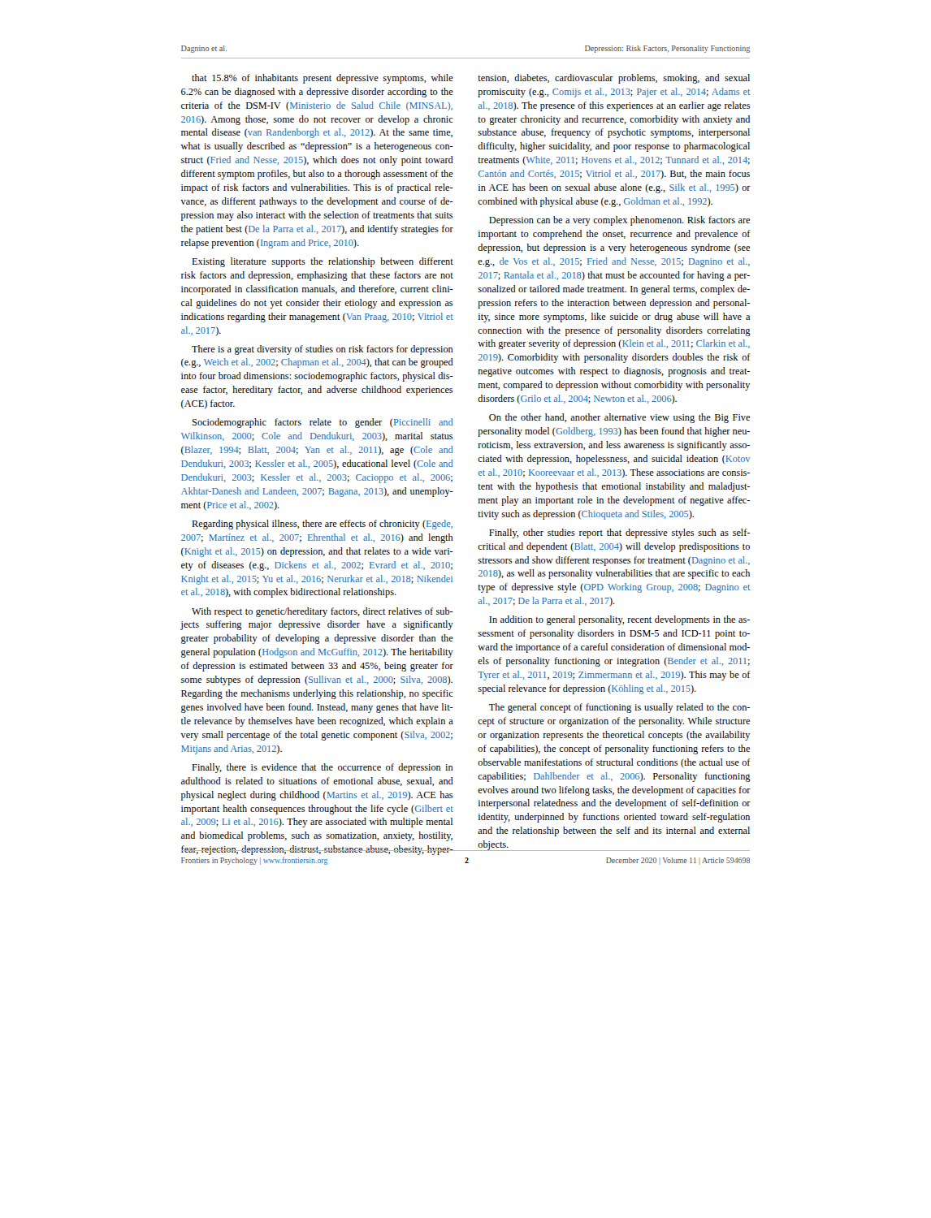Dagnino et al. Depression: Risk Factors, Personality Functioning
that 15.8% of inhabitants present depressive symptoms, while 6.2% can be diagnosed with a depressive disorder according to the criteria of the DSM-IV (Ministerio de Salud Chile (MINSAL), 2016). Among those, some do not recover or develop a chronic mental disease (van Randenborgh et al., 2012). At the same time, what is usually described as “depression” is a heterogeneous construct (Fried and Nesse, 2015), which does not only point toward different symptom profiles, but also to a thorough assessment of the impact of risk factors and vulnerabilities. This is of practical relevance, as different pathways to the development and course of depression may also interact with the selection of treatments that suits the patient best (De la Parra et al., 2017), and identify strategies for relapse prevention (Ingram and Price, 2010).
Existing literature supports the relationship between different risk factors and depression, emphasizing that these factors are not incorporated in classification manuals, and therefore, current clinical guidelines do not yet consider their etiology and expression as indications regarding their management (Van Praag, 2010; Vitriol et al., 2017).
There is a great diversity of studies on risk factors for depression (e.g., Weich et al., 2002; Chapman et al., 2004), that can be grouped into four broad dimensions: sociodemographic factors, physical disease factor, hereditary factor, and adverse childhood experiences (ACE) factor.
Sociodemographic factors relate to gender (Piccinelli and Wilkinson, 2000; Cole and Dendukuri, 2003), marital status (Blazer, 1994; Blatt, 2004; Yan et al., 2011), age (Cole and Dendukuri, 2003; Kessler et al., 2005), educational level (Cole and Dendukuri, 2003; Kessler et al., 2003; Cacioppo et al., 2006; Akhtar-Danesh and Landeen, 2007; Bagana, 2013), and unemployment (Price et al., 2002).
Regarding physical illness, there are effects of chronicity (Egede, 2007; Martínez et al., 2007; Ehrenthal et al., 2016) and length (Knight et al., 2015) on depression, and that relates to a wide variety of diseases (e.g., Dickens et al., 2002; Evrard et al., 2010; Knight et al., 2015; Yu et al., 2016; Nerurkar et al., 2018; Nikendei et al., 2018), with complex bidirectional relationships.
With respect to genetic/hereditary factors, direct relatives of subjects suffering major depressive disorder have a significantly greater probability of developing a depressive disorder than the general population (Hodgson and McGuffin, 2012). The heritability of depression is estimated between 33 and 45%, being greater for some subtypes of depression (Sullivan et al., 2000; Silva, 2008). Regarding the mechanisms underlying this relationship, no specific genes involved have been found. Instead, many genes that have little relevance by themselves have been recognized, which explain a very small percentage of the total genetic component (Silva, 2002; Mitjans and Arias, 2012).
Finally, there is evidence that the occurrence of depression in adulthood is related to situations of emotional abuse, sexual, and physical neglect during childhood (Martins et al., 2019). ACE has important health consequences throughout the life cycle (Gilbert et al., 2009; Li et al., 2016). They are associated with multiple mental and biomedical problems, such as somatization, anxiety, hostility, fear, rejection, depression, distrust, substance abuse, obesity, hypertension, diabetes, cardiovascular problems, smoking, and sexual promiscuity (e.g., Comijs et al., 2013; Pajer et al., 2014; Adams et al., 2018). The presence of this experiences at an earlier age relates to greater chronicity and recurrence, comorbidity with anxiety and substance abuse, frequency of psychotic symptoms, interpersonal difficulty, higher suicidality, and poor response to pharmacological treatments (White, 2011; Hovens et al., 2012; Tunnard et al., 2014; Cantón and Cortés, 2015; Vitriol et al., 2017). But, the main focus in ACE has been on sexual abuse alone (e.g., Silk et al., 1995) or combined with physical abuse (e.g., Goldman et al., 1992).
Depression can be a very complex phenomenon. Risk factors are important to comprehend the onset, recurrence and prevalence of depression, but depression is a very heterogeneous syndrome (see e.g., de Vos et al., 2015; Fried and Nesse, 2015; Dagnino et al., 2017; Rantala et al., 2018) that must be accounted for having a personalized or tailored made treatment. In general terms, complex depression refers to the interaction between depression and personality, since more symptoms, like suicide or drug abuse will have a connection with the presence of personality disorders correlating with greater severity of depression (Klein et al., 2011; Clarkin et al., 2019). Comorbidity with personality disorders doubles the risk of negative outcomes with respect to diagnosis, prognosis and treatment, compared to depression without comorbidity with personality disorders (Grilo et al., 2004; Newton et al., 2006).
On the other hand, another alternative view using the Big Five personality model (Goldberg, 1993) has been found that higher neuroticism, less extraversion, and less awareness is significantly associated with depression, hopelessness, and suicidal ideation (Kotov et al., 2010; Kooreevaar et al., 2013). These associations are consistent with the hypothesis that emotional instability and maladjustment play an important role in the development of negative affectivity such as depression (Chioqueta and Stiles, 2005).
Finally, other studies report that depressive styles such as self-critical and dependent (Blatt, 2004) will develop predispositions to stressors and show different responses for treatment (Dagnino et al., 2018), as well as personality vulnerabilities that are specific to each type of depressive style (OPD Working Group, 2008; Dagnino et al., 2017; De la Parra et al., 2017).
In addition to general personality, recent developments in the assessment of personality disorders in DSM-5 and ICD-11 point toward the importance of a careful consideration of dimensional models of personality functioning or integration (Bender et al., 2011; Tyrer et al., 2011, 2019; Zimmermann et al., 2019). This may be of special relevance for depression (Köhling et al., 2015).
The general concept of functioning is usually related to the concept of structure or organization of the personality. While structure or organization represents the theoretical concepts (the availability of capabilities), the concept of personality functioning refers to the observable manifestations of structural conditions (the actual use of capabilities; Dahlbender et al., 2006). Personality functioning evolves around two lifelong tasks, the development of capacities for interpersonal relatedness and the development of self-definition or identity, underpinned by functions oriented toward self-regulation and the relationship between the self and its internal and external objects.
Frontiers in Psychology | www.frontiersin.org 2 December 2020 | Volume 11 | Article 594698